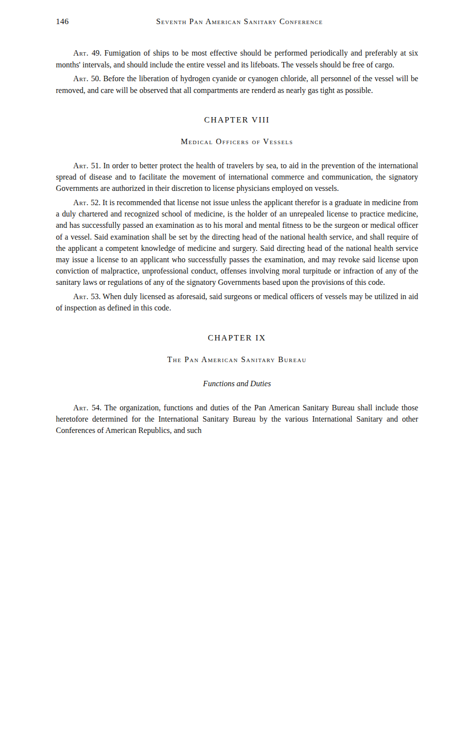146 Seventh Pan American Sanitary Conference
Art. 49. Fumigation of ships to be most effective should be performed periodically and preferably at six months' intervals, and should include the entire vessel and its lifeboats. The vessels should be free of cargo.
Art. 50. Before the liberation of hydrogen cyanide or cyanogen chloride, all personnel of the vessel will be removed, and care will be observed that all compartments are renderd as nearly gas tight as possible.
CHAPTER VIII
Medical Officers of Vessels
Art. 51. In order to better protect the health of travelers by sea, to aid in the prevention of the international spread of disease and to facilitate the movement of international commerce and communication, the signatory Governments are authorized in their discretion to license physicians employed on vessels.
Art. 52. It is recommended that license not issue unless the applicant therefor is a graduate in medicine from a duly chartered and recognized school of medicine, is the holder of an unrepealed license to practice medicine, and has successfully passed an examination as to his moral and mental fitness to be the surgeon or medical officer of a vessel. Said examination shall be set by the directing head of the national health service, and shall require of the applicant a competent knowledge of medicine and surgery. Said directing head of the national health service may issue a license to an applicant who successfully passes the examination, and may revoke said license upon conviction of malpractice, unprofessional conduct, offenses involving moral turpitude or infraction of any of the sanitary laws or regulations of any of the signatory Governments based upon the provisions of this code.
Art. 53. When duly licensed as aforesaid, said surgeons or medical officers of vessels may be utilized in aid of inspection as defined in this code.
CHAPTER IX
The Pan American Sanitary Bureau
Functions and Duties
Art. 54. The organization, functions and duties of the Pan American Sanitary Bureau shall include those heretofore determined for the International Sanitary Bureau by the various International Sanitary and other Conferences of American Republics, and such